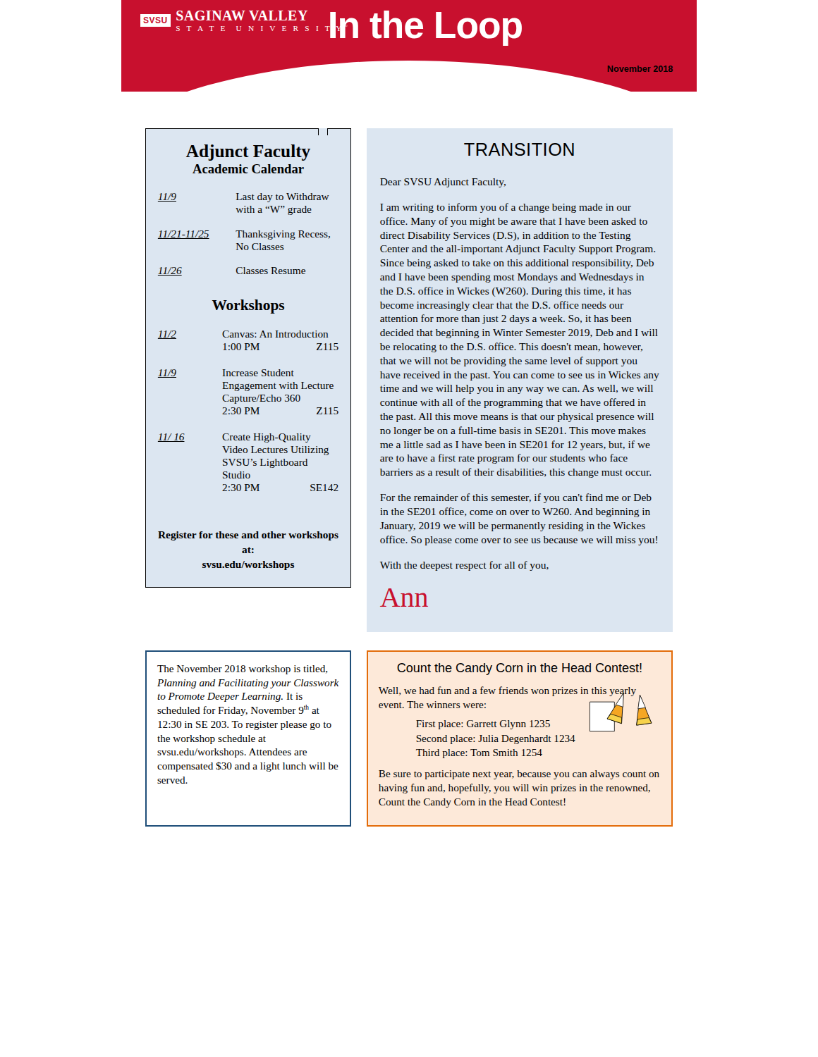SVSU
SAGINAW VALLEY S T A T E U N I V E R S I T Y®
In the Loop
November 2018
Adjunct Faculty
Academic Calendar
| 11/9 | Last day to Withdraw with a “W” grade |
| 11/21-11/25 | Thanksgiving Recess, No Classes |
| 11/26 | Classes Resume |
Workshops
| 11/2 | Canvas: An Introduction 1:00 PM Z115 |
| 11/9 | Increase Student Engagement with Lecture Capture/Echo 360 2:30 PM Z115 |
| 11/ 16 | Create High-Quality Video Lectures Utilizing SVSU’s Lightboard Studio 2:30 PM SE142 |
Register for these and other workshops at:
svsu.edu/workshops
TRANSITION
Dear SVSU Adjunct Faculty,
I am writing to inform you of a change being made in our office. Many of you might be aware that I have been asked to direct Disability Services (D.S), in addition to the Testing Center and the all-important Adjunct Faculty Support Program. Since being asked to take on this additional responsibility, Deb and I have been spending most Mondays and Wednesdays in the D.S. office in Wickes (W260). During this time, it has become increasingly clear that the D.S. office needs our attention for more than just 2 days a week. So, it has been decided that beginning in Winter Semester 2019, Deb and I will be relocating to the D.S. office. This doesn't mean, however, that we will not be providing the same level of support you have received in the past. You can come to see us in Wickes any time and we will help you in any way we can. As well, we will continue with all of the programming that we have offered in the past. All this move means is that our physical presence will no longer be on a full-time basis in SE201. This move makes me a little sad as I have been in SE201 for 12 years, but, if we are to have a first rate program for our students who face barriers as a result of their disabilities, this change must occur.
For the remainder of this semester, if you can't find me or Deb in the SE201 office, come on over to W260. And beginning in January, 2019 we will be permanently residing in the Wickes office. So please come over to see us because we will miss you!
With the deepest respect for all of you,
Ann
The November 2018 workshop is titled, Planning and Facilitating your Classwork to Promote Deeper Learning. It is scheduled for Friday, November 9th at 12:30 in SE 203. To register please go to the workshop schedule at svsu.edu/workshops. Attendees are compensated $30 and a light lunch will be served.
Count the Candy Corn in the Head Contest!
Well, we had fun and a few friends won prizes in this yearly event. The winners were:
First place: Garrett Glynn 1235
Second place: Julia Degenhardt 1234
Third place: Tom Smith 1254
Be sure to participate next year, because you can always count on having fun and, hopefully, you will win prizes in the renowned, Count the Candy Corn in the Head Contest!